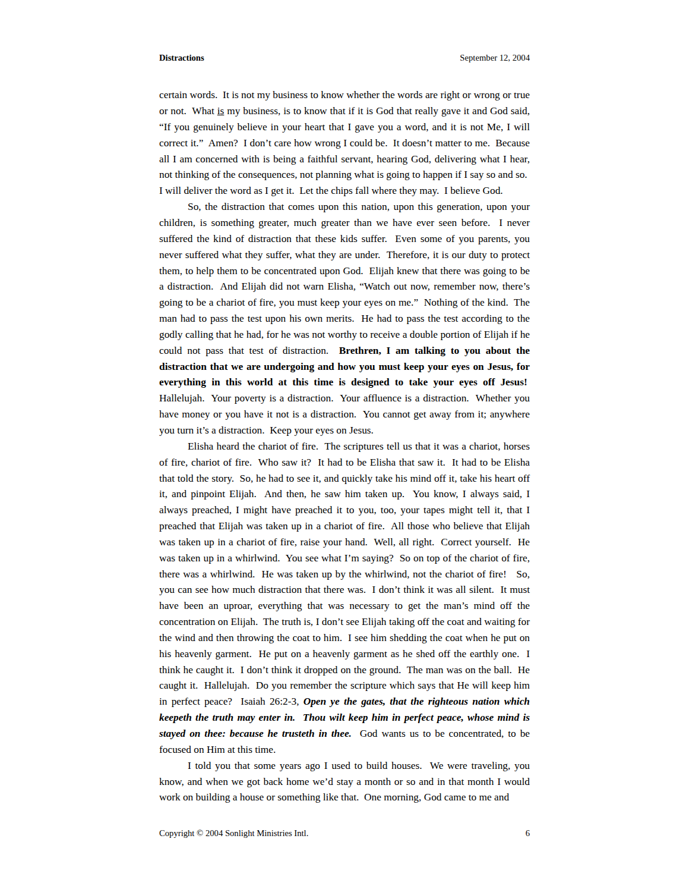Distractions September 12, 2004
certain words. It is not my business to know whether the words are right or wrong or true or not. What is my business, is to know that if it is God that really gave it and God said, “If you genuinely believe in your heart that I gave you a word, and it is not Me, I will correct it.” Amen? I don’t care how wrong I could be. It doesn’t matter to me. Because all I am concerned with is being a faithful servant, hearing God, delivering what I hear, not thinking of the consequences, not planning what is going to happen if I say so and so. I will deliver the word as I get it. Let the chips fall where they may. I believe God.
So, the distraction that comes upon this nation, upon this generation, upon your children, is something greater, much greater than we have ever seen before. I never suffered the kind of distraction that these kids suffer. Even some of you parents, you never suffered what they suffer, what they are under. Therefore, it is our duty to protect them, to help them to be concentrated upon God. Elijah knew that there was going to be a distraction. And Elijah did not warn Elisha, “Watch out now, remember now, there’s going to be a chariot of fire, you must keep your eyes on me.” Nothing of the kind. The man had to pass the test upon his own merits. He had to pass the test according to the godly calling that he had, for he was not worthy to receive a double portion of Elijah if he could not pass that test of distraction. Brethren, I am talking to you about the distraction that we are undergoing and how you must keep your eyes on Jesus, for everything in this world at this time is designed to take your eyes off Jesus! Hallelujah. Your poverty is a distraction. Your affluence is a distraction. Whether you have money or you have it not is a distraction. You cannot get away from it; anywhere you turn it’s a distraction. Keep your eyes on Jesus.
Elisha heard the chariot of fire. The scriptures tell us that it was a chariot, horses of fire, chariot of fire. Who saw it? It had to be Elisha that saw it. It had to be Elisha that told the story. So, he had to see it, and quickly take his mind off it, take his heart off it, and pinpoint Elijah. And then, he saw him taken up. You know, I always said, I always preached, I might have preached it to you, too, your tapes might tell it, that I preached that Elijah was taken up in a chariot of fire. All those who believe that Elijah was taken up in a chariot of fire, raise your hand. Well, all right. Correct yourself. He was taken up in a whirlwind. You see what I’m saying? So on top of the chariot of fire, there was a whirlwind. He was taken up by the whirlwind, not the chariot of fire! So, you can see how much distraction that there was. I don’t think it was all silent. It must have been an uproar, everything that was necessary to get the man’s mind off the concentration on Elijah. The truth is, I don’t see Elijah taking off the coat and waiting for the wind and then throwing the coat to him. I see him shedding the coat when he put on his heavenly garment. He put on a heavenly garment as he shed off the earthly one. I think he caught it. I don’t think it dropped on the ground. The man was on the ball. He caught it. Hallelujah. Do you remember the scripture which says that He will keep him in perfect peace? Isaiah 26:2-3, Open ye the gates, that the righteous nation which keepeth the truth may enter in. Thou wilt keep him in perfect peace, whose mind is stayed on thee: because he trusteth in thee. God wants us to be concentrated, to be focused on Him at this time.
I told you that some years ago I used to build houses. We were traveling, you know, and when we got back home we’d stay a month or so and in that month I would work on building a house or something like that. One morning, God came to me and
Copyright © 2004 Sonlight Ministries Intl. 6